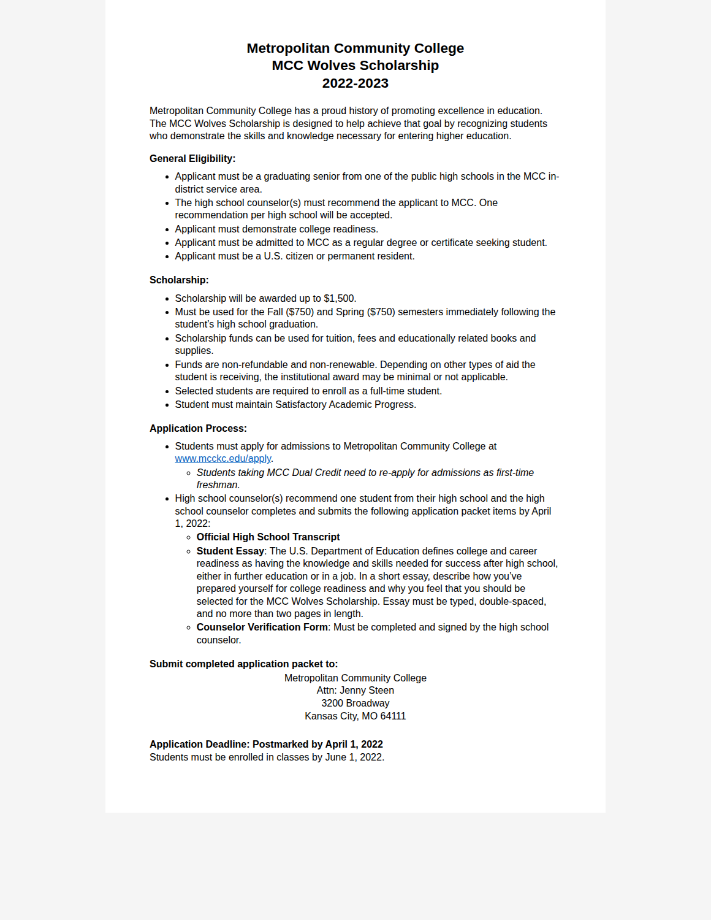Metropolitan Community College MCC Wolves Scholarship 2022-2023
Metropolitan Community College has a proud history of promoting excellence in education. The MCC Wolves Scholarship is designed to help achieve that goal by recognizing students who demonstrate the skills and knowledge necessary for entering higher education.
General Eligibility:
Applicant must be a graduating senior from one of the public high schools in the MCC in-district service area.
The high school counselor(s) must recommend the applicant to MCC. One recommendation per high school will be accepted.
Applicant must demonstrate college readiness.
Applicant must be admitted to MCC as a regular degree or certificate seeking student.
Applicant must be a U.S. citizen or permanent resident.
Scholarship:
Scholarship will be awarded up to $1,500.
Must be used for the Fall ($750) and Spring ($750) semesters immediately following the student’s high school graduation.
Scholarship funds can be used for tuition, fees and educationally related books and supplies.
Funds are non-refundable and non-renewable. Depending on other types of aid the student is receiving, the institutional award may be minimal or not applicable.
Selected students are required to enroll as a full-time student.
Student must maintain Satisfactory Academic Progress.
Application Process:
Students must apply for admissions to Metropolitan Community College at www.mcckc.edu/apply.
Students taking MCC Dual Credit need to re-apply for admissions as first-time freshman.
High school counselor(s) recommend one student from their high school and the high school counselor completes and submits the following application packet items by April 1, 2022:
Official High School Transcript
Student Essay: The U.S. Department of Education defines college and career readiness as having the knowledge and skills needed for success after high school, either in further education or in a job. In a short essay, describe how you’ve prepared yourself for college readiness and why you feel that you should be selected for the MCC Wolves Scholarship. Essay must be typed, double-spaced, and no more than two pages in length.
Counselor Verification Form: Must be completed and signed by the high school counselor.
Submit completed application packet to:
Metropolitan Community College
Attn: Jenny Steen
3200 Broadway
Kansas City, MO 64111
Application Deadline: Postmarked by April 1, 2022
Students must be enrolled in classes by June 1, 2022.